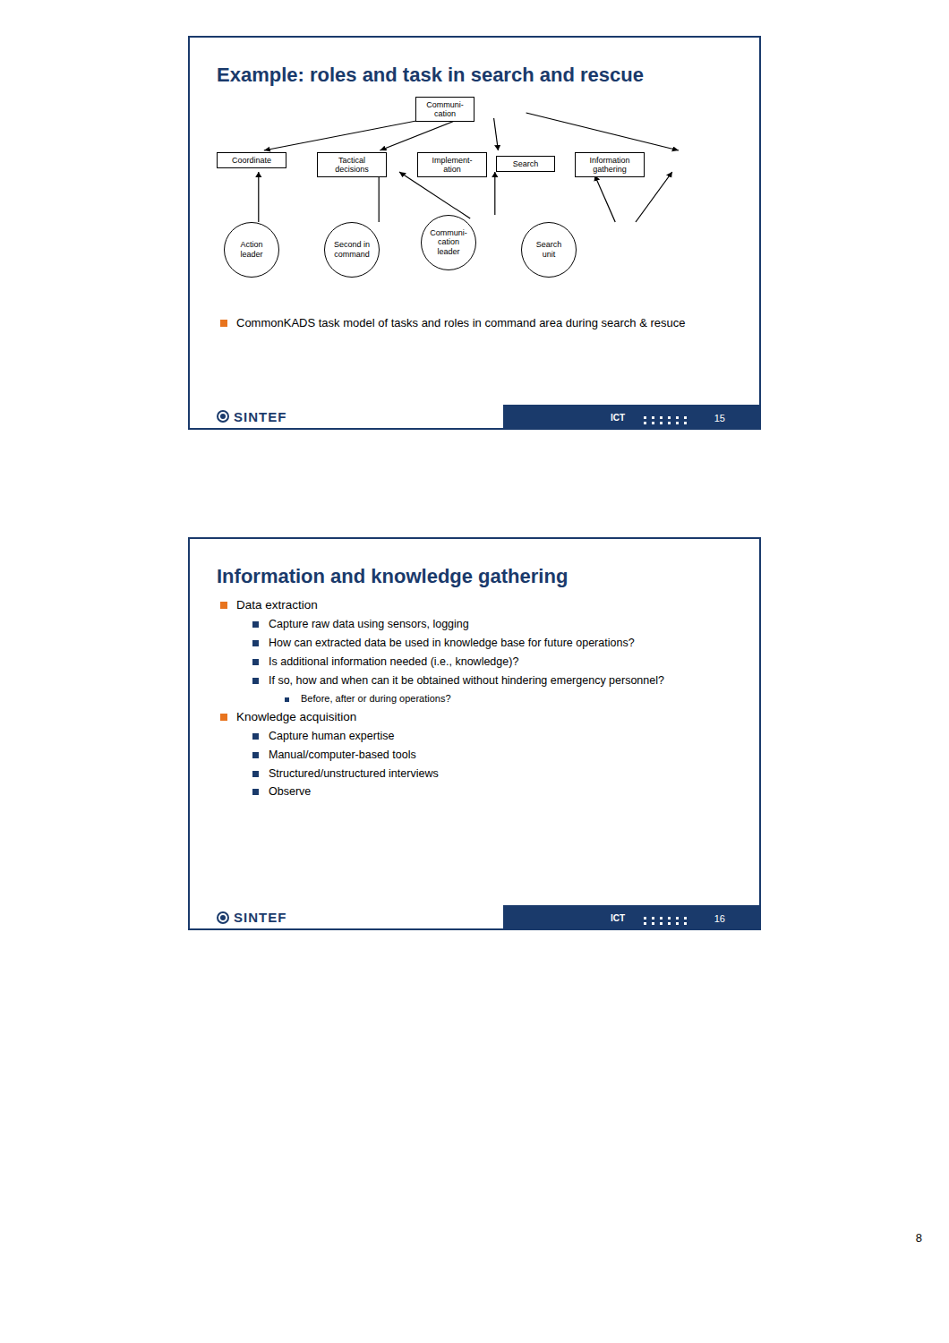Example: roles and task in search and rescue
Communi-
cation
Coordinate
Tactical
decisions
Implement-
ation
Search
Information
gathering
Action
leader
Second in
command
Communi-
cation
leader
Search
unit
CommonKADS task model of tasks and roles in command area during search & resuce
SINTEF
ICT
15
Information and knowledge gathering
Data extraction
Capture raw data using sensors, logging
How can extracted data be used in knowledge base for future operations?
Is additional information needed (i.e., knowledge)?
If so, how and when can it be obtained without hindering emergency personnel?
Before, after or during operations?
Knowledge acquisition
Capture human expertise
Manual/computer-based tools
Structured/unstructured interviews
Observe
SINTEF
ICT
16
8